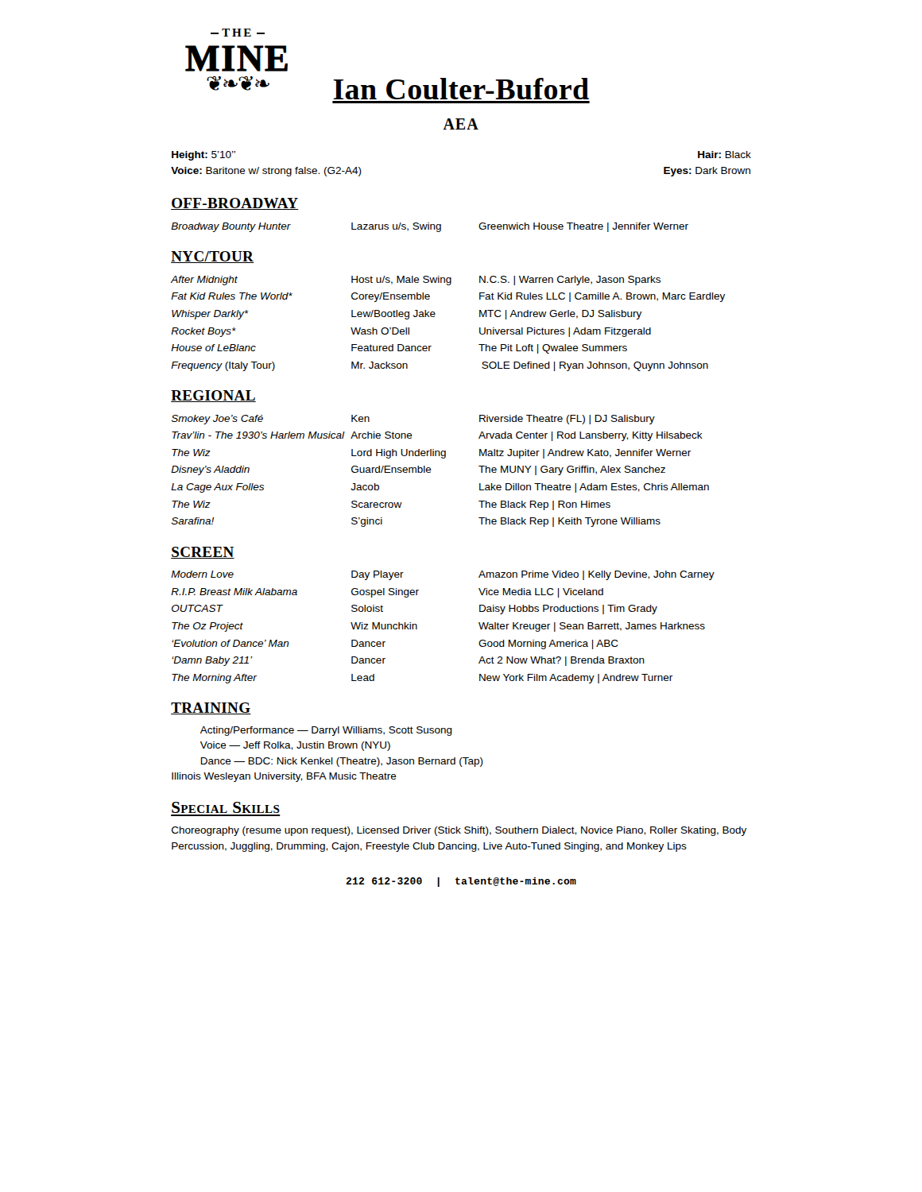THE
MINE
❦❧❦❧
Ian Coulter-Buford
AEA
| Height: 5’10’’ | Hair: Black |
| Voice: Baritone w/ strong false. (G2-A4) | Eyes: Dark Brown |
OFF-BROADWAY
| Broadway Bounty Hunter | Lazarus u/s, Swing | Greenwich House Theatre / Jennifer Werner |
NYC/TOUR
| After Midnight | Host u/s, Male Swing | N.C.S. / Warren Carlyle, Jason Sparks |
| Fat Kid Rules The World* | Corey/Ensemble | Fat Kid Rules LLC / Camille A. Brown, Marc Eardley |
| Whisper Darkly* | Lew/Bootleg Jake | MTC / Andrew Gerle, DJ Salisbury |
| Rocket Boys* | Wash O’Dell | Universal Pictures / Adam Fitzgerald |
| House of LeBlanc | Featured Dancer | The Pit Loft / Qwalee Summers |
| Frequency (Italy Tour) | Mr. Jackson | SOLE Defined / Ryan Johnson, Quynn Johnson |
REGIONAL
| Smokey Joe’s Café | Ken | Riverside Theatre (FL) / DJ Salisbury |
| Trav’lin - The 1930’s Harlem Musical | Archie Stone | Arvada Center / Rod Lansberry, Kitty Hilsabeck |
| The Wiz | Lord High Underling | Maltz Jupiter / Andrew Kato, Jennifer Werner |
| Disney’s Aladdin | Guard/Ensemble | The MUNY / Gary Griffin, Alex Sanchez |
| La Cage Aux Folles | Jacob | Lake Dillon Theatre / Adam Estes, Chris Alleman |
| The Wiz | Scarecrow | The Black Rep / Ron Himes |
| Sarafina! | S’ginci | The Black Rep / Keith Tyrone Williams |
SCREEN
| Modern Love | Day Player | Amazon Prime Video / Kelly Devine, John Carney |
| R.I.P. Breast Milk Alabama | Gospel Singer | Vice Media LLC / Viceland |
| OUTCAST | Soloist | Daisy Hobbs Productions / Tim Grady |
| The Oz Project | Wiz Munchkin | Walter Kreuger / Sean Barrett, James Harkness |
| ‘Evolution of Dance’ Man | Dancer | Good Morning America / ABC |
| ‘Damn Baby 211’ | Dancer | Act 2 Now What? / Brenda Braxton |
| The Morning After | Lead | New York Film Academy / Andrew Turner |
TRAINING
Acting/Performance — Darryl Williams, Scott Susong
Voice — Jeff Rolka, Justin Brown (NYU)
Dance — BDC: Nick Kenkel (Theatre), Jason Bernard (Tap)
Illinois Wesleyan University, BFA Music Theatre
Special Skills
Choreography (resume upon request), Licensed Driver (Stick Shift), Southern Dialect, Novice Piano, Roller Skating, Body Percussion, Juggling, Drumming, Cajon, Freestyle Club Dancing, Live Auto-Tuned Singing, and Monkey Lips
212 612-3200 | talent@the-mine.com